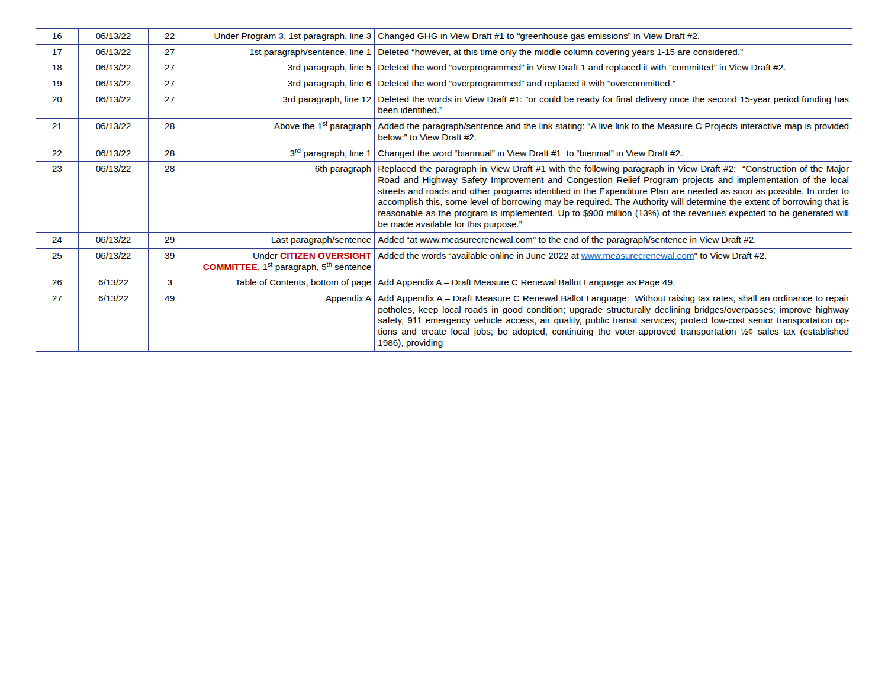| 16 | 06/13/22 | 22 | Under Program 3 , 1st paragraph, line 3 | Changed GHG in View Draft #1 to “greenhouse gas emissions” in View Draft #2. |
| 17 | 06/13/22 | 27 | 1st paragraph/sentence, line 1 | Deleted “however, at this time only the middle column covering years 1-15 are considered.” |
| 18 | 06/13/22 | 27 | 3rd paragraph, line 5 | Deleted the word “overprogrammed" in View Draft 1 and replaced it with “committed” in View Draft #2. |
| 19 | 06/13/22 | 27 | 3rd paragraph, line 6 | Deleted the word “overprogrammed” and replaced it with “overcommitted.” |
| 20 | 06/13/22 | 27 | 3rd paragraph, line 12 | Deleted the words in View Draft #1: "or could be ready for final delivery once the second 15-year period funding has been identified.” |
| 21 | 06/13/22 | 28 | Above the 1 st paragraph | Added the paragraph/sentence and the link stating: “A live link to the Measure C Projects interactive map is provided below:” to View Draft #2. |
| 22 | 06/13/22 | 28 | 3 rd paragraph, line 1 | Changed the word “biannual” in View Draft #1 to “biennial” in View Draft #2. |
| 23 | 06/13/22 | 28 | 6th paragraph | Replaced the paragraph in View Draft #1 with the following paragraph in View Draft #2: “Construction of the Major Road and Highway Safety Improvement and Congestion Relief Program projects and implementation of the local streets and roads and other programs identified in the Expenditure Plan are needed as soon as possible. In order to accomplish this, some level of borrowing may be required. The Authority will determine the extent of borrowing that is reasonable as the program is implemented. Up to $900 million (13%) of the revenues expected to be generated will be made available for this purpose.” |
| 24 | 06/13/22 | 29 | Last paragraph/sentence | Added “at www.measurecrenewal.com" to the end of the paragraph/sentence in View Draft #2. |
| 25 | 06/13/22 | 39 | Under CITIZEN OVERSIGHT COMMITTEE , 1 st paragraph, 5 th sentence | Added the words “available online in June 2022 at www.measurecrenewal.com " to View Draft #2. |
| 26 | 6/13/22 | 3 | Table of Contents, bottom of page | Add Appendix A – Draft Measure C Renewal Ballot Language as Page 49. |
| 27 | 6/13/22 | 49 | Appendix A | Add Appendix A – Draft Measure C Renewal Ballot Language: Without raising tax rates, shall an ordinance to repair potholes, keep local roads in good condition; upgrade structurally declining bridges/overpasses; improve highway safety, 911 emergency vehicle access, air quality, public transit services; protect low-cost senior transportation options and create local jobs; be adopted, continuing the voter-approved transportation ½¢ sales tax (established 1986), providing |